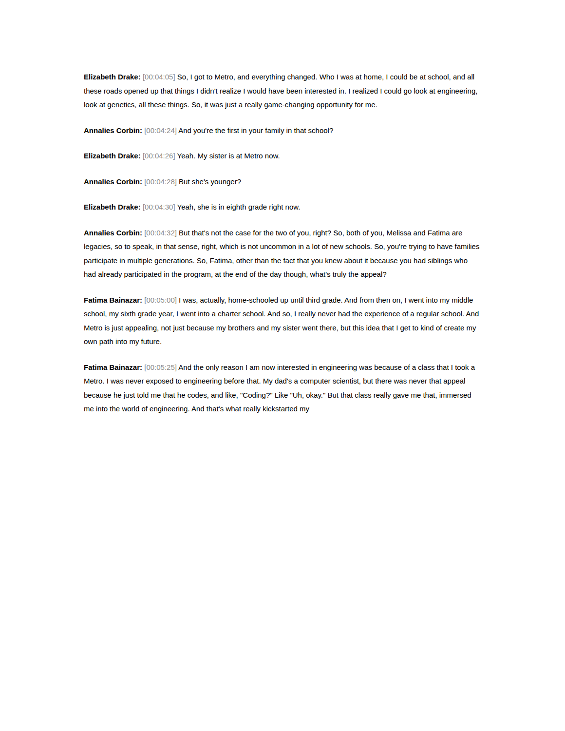Elizabeth Drake: [00:04:05] So, I got to Metro, and everything changed. Who I was at home, I could be at school, and all these roads opened up that things I didn't realize I would have been interested in. I realized I could go look at engineering, look at genetics, all these things. So, it was just a really game-changing opportunity for me.
Annalies Corbin: [00:04:24] And you're the first in your family in that school?
Elizabeth Drake: [00:04:26] Yeah. My sister is at Metro now.
Annalies Corbin: [00:04:28] But she's younger?
Elizabeth Drake: [00:04:30] Yeah, she is in eighth grade right now.
Annalies Corbin: [00:04:32] But that's not the case for the two of you, right? So, both of you, Melissa and Fatima are legacies, so to speak, in that sense, right, which is not uncommon in a lot of new schools. So, you're trying to have families participate in multiple generations. So, Fatima, other than the fact that you knew about it because you had siblings who had already participated in the program, at the end of the day though, what's truly the appeal?
Fatima Bainazar: [00:05:00] I was, actually, home-schooled up until third grade. And from then on, I went into my middle school, my sixth grade year, I went into a charter school. And so, I really never had the experience of a regular school. And Metro is just appealing, not just because my brothers and my sister went there, but this idea that I get to kind of create my own path into my future.
Fatima Bainazar: [00:05:25] And the only reason I am now interested in engineering was because of a class that I took a Metro. I was never exposed to engineering before that. My dad's a computer scientist, but there was never that appeal because he just told me that he codes, and like, "Coding?" Like "Uh, okay." But that class really gave me that, immersed me into the world of engineering. And that's what really kickstarted my